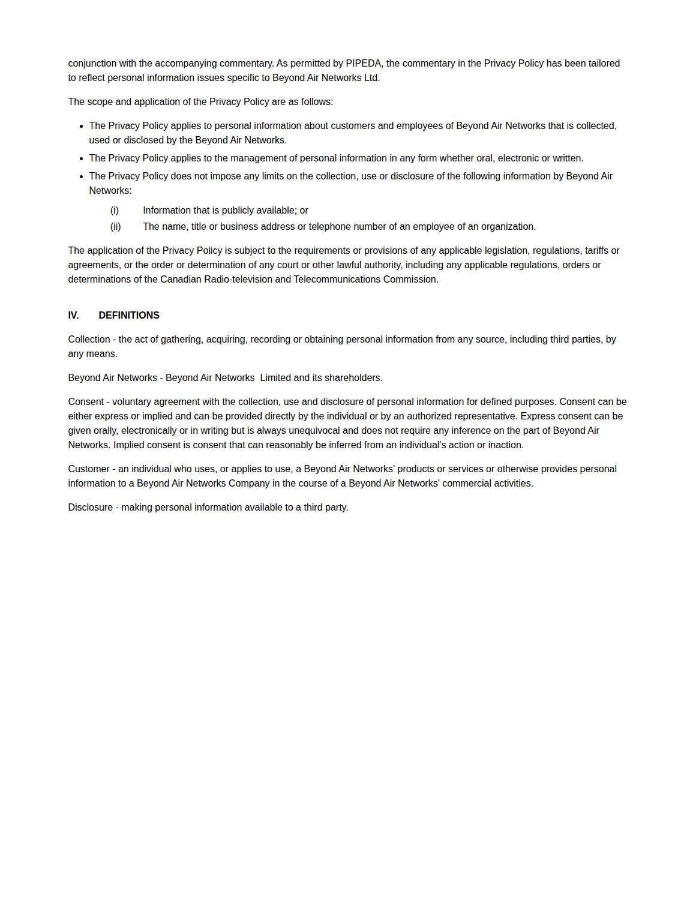conjunction with the accompanying commentary. As permitted by PIPEDA, the commentary in the Privacy Policy has been tailored to reflect personal information issues specific to Beyond Air Networks Ltd.
The scope and application of the Privacy Policy are as follows:
The Privacy Policy applies to personal information about customers and employees of Beyond Air Networks that is collected, used or disclosed by the Beyond Air Networks.
The Privacy Policy applies to the management of personal information in any form whether oral, electronic or written.
The Privacy Policy does not impose any limits on the collection, use or disclosure of the following information by Beyond Air Networks:
(i) Information that is publicly available; or
(ii) The name, title or business address or telephone number of an employee of an organization.
The application of the Privacy Policy is subject to the requirements or provisions of any applicable legislation, regulations, tariffs or agreements, or the order or determination of any court or other lawful authority, including any applicable regulations, orders or determinations of the Canadian Radio-television and Telecommunications Commission.
IV. DEFINITIONS
Collection - the act of gathering, acquiring, recording or obtaining personal information from any source, including third parties, by any means.
Beyond Air Networks - Beyond Air Networks Limited and its shareholders.
Consent - voluntary agreement with the collection, use and disclosure of personal information for defined purposes. Consent can be either express or implied and can be provided directly by the individual or by an authorized representative. Express consent can be given orally, electronically or in writing but is always unequivocal and does not require any inference on the part of Beyond Air Networks. Implied consent is consent that can reasonably be inferred from an individual's action or inaction.
Customer - an individual who uses, or applies to use, a Beyond Air Networks' products or services or otherwise provides personal information to a Beyond Air Networks Company in the course of a Beyond Air Networks' commercial activities.
Disclosure - making personal information available to a third party.